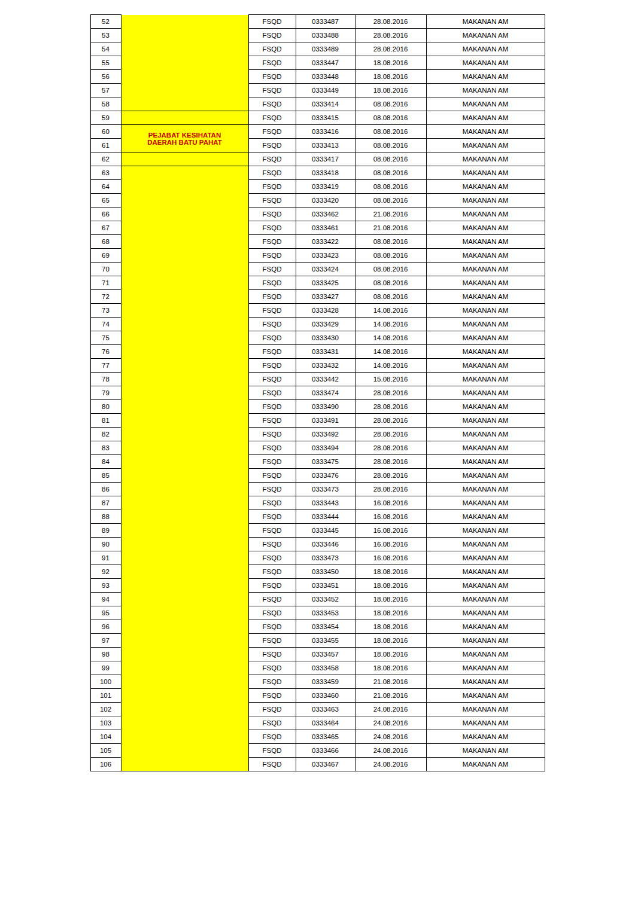| 52 | | FSQD | 0333487 | 28.08.2016 | MAKANAN AM |
| 53 | | FSQD | 0333488 | 28.08.2016 | MAKANAN AM |
| 54 | | FSQD | 0333489 | 28.08.2016 | MAKANAN AM |
| 55 | | FSQD | 0333447 | 18.08.2016 | MAKANAN AM |
| 56 | | FSQD | 0333448 | 18.08.2016 | MAKANAN AM |
| 57 | | FSQD | 0333449 | 18.08.2016 | MAKANAN AM |
| 58 | | FSQD | 0333414 | 08.08.2016 | MAKANAN AM |
| 59 | | FSQD | 0333415 | 08.08.2016 | MAKANAN AM |
| 60 | PEJABAT KESIHATAN DAERAH BATU PAHAT | FSQD | 0333416 | 08.08.2016 | MAKANAN AM |
| 61 | FSQD | 0333413 | 08.08.2016 | MAKANAN AM |
| 62 | | FSQD | 0333417 | 08.08.2016 | MAKANAN AM |
| 63 | | FSQD | 0333418 | 08.08.2016 | MAKANAN AM |
| 64 | | FSQD | 0333419 | 08.08.2016 | MAKANAN AM |
| 65 | | FSQD | 0333420 | 08.08.2016 | MAKANAN AM |
| 66 | | FSQD | 0333462 | 21.08.2016 | MAKANAN AM |
| 67 | | FSQD | 0333461 | 21.08.2016 | MAKANAN AM |
| 68 | | FSQD | 0333422 | 08.08.2016 | MAKANAN AM |
| 69 | | FSQD | 0333423 | 08.08.2016 | MAKANAN AM |
| 70 | | FSQD | 0333424 | 08.08.2016 | MAKANAN AM |
| 71 | | FSQD | 0333425 | 08.08.2016 | MAKANAN AM |
| 72 | | FSQD | 0333427 | 08.08.2016 | MAKANAN AM |
| 73 | | FSQD | 0333428 | 14.08.2016 | MAKANAN AM |
| 74 | | FSQD | 0333429 | 14.08.2016 | MAKANAN AM |
| 75 | | FSQD | 0333430 | 14.08.2016 | MAKANAN AM |
| 76 | | FSQD | 0333431 | 14.08.2016 | MAKANAN AM |
| 77 | | FSQD | 0333432 | 14.08.2016 | MAKANAN AM |
| 78 | | FSQD | 0333442 | 15.08.2016 | MAKANAN AM |
| 79 | | FSQD | 0333474 | 28.08.2016 | MAKANAN AM |
| 80 | | FSQD | 0333490 | 28.08.2016 | MAKANAN AM |
| 81 | | FSQD | 0333491 | 28.08.2016 | MAKANAN AM |
| 82 | | FSQD | 0333492 | 28.08.2016 | MAKANAN AM |
| 83 | | FSQD | 0333494 | 28.08.2016 | MAKANAN AM |
| 84 | | FSQD | 0333475 | 28.08.2016 | MAKANAN AM |
| 85 | | FSQD | 0333476 | 28.08.2016 | MAKANAN AM |
| 86 | | FSQD | 0333473 | 28.08.2016 | MAKANAN AM |
| 87 | | FSQD | 0333443 | 16.08.2016 | MAKANAN AM |
| 88 | | FSQD | 0333444 | 16.08.2016 | MAKANAN AM |
| 89 | | FSQD | 0333445 | 16.08.2016 | MAKANAN AM |
| 90 | | FSQD | 0333446 | 16.08.2016 | MAKANAN AM |
| 91 | | FSQD | 0333473 | 16.08.2016 | MAKANAN AM |
| 92 | | FSQD | 0333450 | 18.08.2016 | MAKANAN AM |
| 93 | | FSQD | 0333451 | 18.08.2016 | MAKANAN AM |
| 94 | | FSQD | 0333452 | 18.08.2016 | MAKANAN AM |
| 95 | | FSQD | 0333453 | 18.08.2016 | MAKANAN AM |
| 96 | | FSQD | 0333454 | 18.08.2016 | MAKANAN AM |
| 97 | | FSQD | 0333455 | 18.08.2016 | MAKANAN AM |
| 98 | | FSQD | 0333457 | 18.08.2016 | MAKANAN AM |
| 99 | | FSQD | 0333458 | 18.08.2016 | MAKANAN AM |
| 100 | | FSQD | 0333459 | 21.08.2016 | MAKANAN AM |
| 101 | | FSQD | 0333460 | 21.08.2016 | MAKANAN AM |
| 102 | | FSQD | 0333463 | 24.08.2016 | MAKANAN AM |
| 103 | | FSQD | 0333464 | 24.08.2016 | MAKANAN AM |
| 104 | | FSQD | 0333465 | 24.08.2016 | MAKANAN AM |
| 105 | | FSQD | 0333466 | 24.08.2016 | MAKANAN AM |
| 106 | | FSQD | 0333467 | 24.08.2016 | MAKANAN AM |